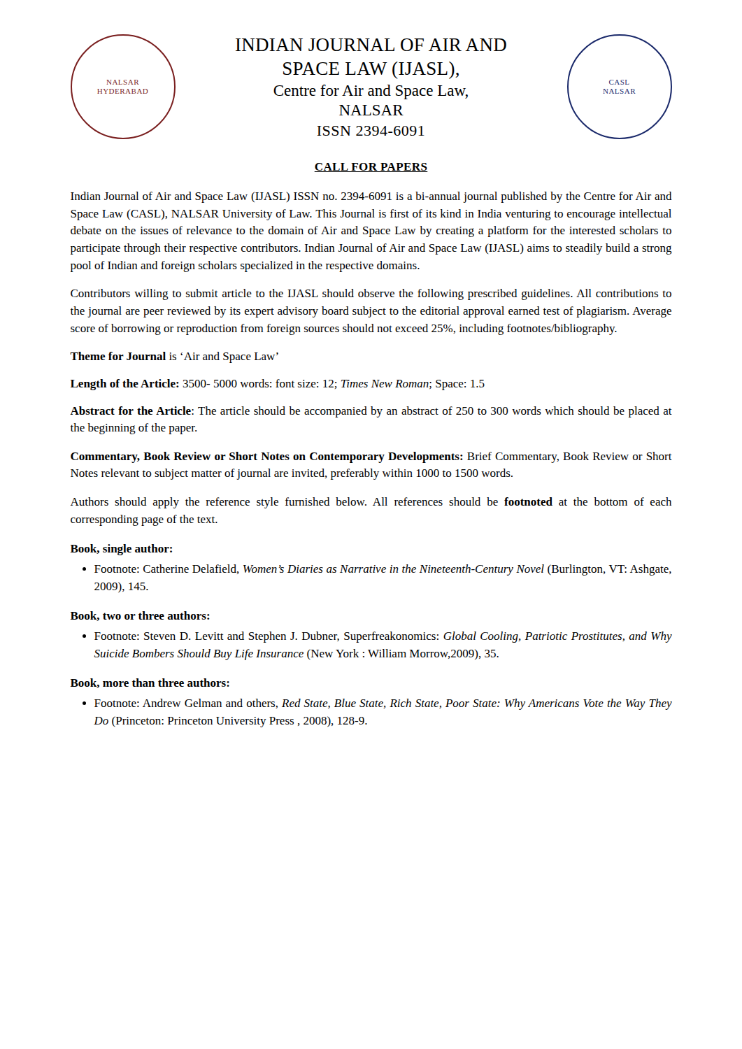NALSAR
HYDERABAD
INDIAN JOURNAL OF AIR AND
SPACE LAW (IJASL),
Centre for Air and Space Law,
NALSAR
ISSN 2394-6091
CASL
NALSAR
CALL FOR PAPERS
Indian Journal of Air and Space Law (IJASL) ISSN no. 2394-6091 is a bi-annual journal published by the Centre for Air and Space Law (CASL), NALSAR University of Law. This Journal is first of its kind in India venturing to encourage intellectual debate on the issues of relevance to the domain of Air and Space Law by creating a platform for the interested scholars to participate through their respective contributors. Indian Journal of Air and Space Law (IJASL) aims to steadily build a strong pool of Indian and foreign scholars specialized in the respective domains.
Contributors willing to submit article to the IJASL should observe the following prescribed guidelines. All contributions to the journal are peer reviewed by its expert advisory board subject to the editorial approval earned test of plagiarism. Average score of borrowing or reproduction from foreign sources should not exceed 25%, including footnotes/bibliography.
Theme for Journal is ‘Air and Space Law’
Length of the Article: 3500- 5000 words: font size: 12; Times New Roman; Space: 1.5
Abstract for the Article: The article should be accompanied by an abstract of 250 to 300 words which should be placed at the beginning of the paper.
Commentary, Book Review or Short Notes on Contemporary Developments: Brief Commentary, Book Review or Short Notes relevant to subject matter of journal are invited, preferably within 1000 to 1500 words.
Authors should apply the reference style furnished below. All references should be footnoted at the bottom of each corresponding page of the text.
Book, single author:
Footnote: Catherine Delafield, Women’s Diaries as Narrative in the Nineteenth-Century Novel (Burlington, VT: Ashgate, 2009), 145.
Book, two or three authors:
Footnote: Steven D. Levitt and Stephen J. Dubner, Superfreakonomics: Global Cooling, Patriotic Prostitutes, and Why Suicide Bombers Should Buy Life Insurance (New York : William Morrow,2009), 35.
Book, more than three authors:
Footnote: Andrew Gelman and others, Red State, Blue State, Rich State, Poor State: Why Americans Vote the Way They Do (Princeton: Princeton University Press , 2008), 128-9.